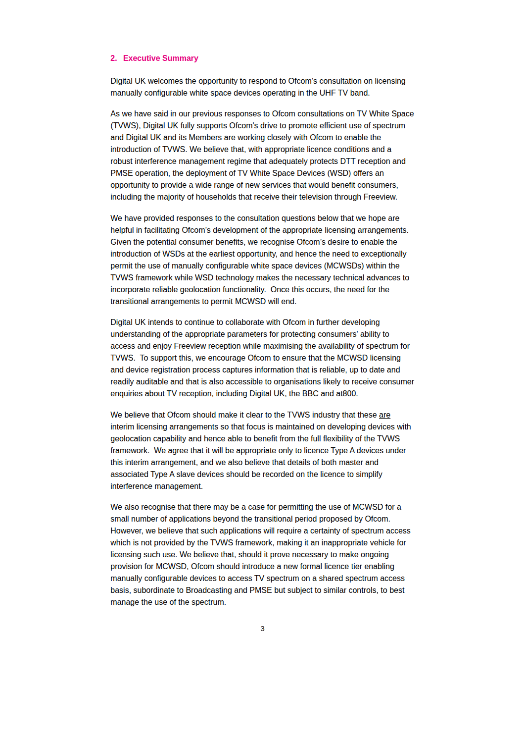2. Executive Summary
Digital UK welcomes the opportunity to respond to Ofcom’s consultation on licensing manually configurable white space devices operating in the UHF TV band.
As we have said in our previous responses to Ofcom consultations on TV White Space (TVWS), Digital UK fully supports Ofcom's drive to promote efficient use of spectrum and Digital UK and its Members are working closely with Ofcom to enable the introduction of TVWS. We believe that, with appropriate licence conditions and a robust interference management regime that adequately protects DTT reception and PMSE operation, the deployment of TV White Space Devices (WSD) offers an opportunity to provide a wide range of new services that would benefit consumers, including the majority of households that receive their television through Freeview.
We have provided responses to the consultation questions below that we hope are helpful in facilitating Ofcom’s development of the appropriate licensing arrangements. Given the potential consumer benefits, we recognise Ofcom’s desire to enable the introduction of WSDs at the earliest opportunity, and hence the need to exceptionally permit the use of manually configurable white space devices (MCWSDs) within the TVWS framework while WSD technology makes the necessary technical advances to incorporate reliable geolocation functionality. Once this occurs, the need for the transitional arrangements to permit MCWSD will end.
Digital UK intends to continue to collaborate with Ofcom in further developing understanding of the appropriate parameters for protecting consumers' ability to access and enjoy Freeview reception while maximising the availability of spectrum for TVWS. To support this, we encourage Ofcom to ensure that the MCWSD licensing and device registration process captures information that is reliable, up to date and readily auditable and that is also accessible to organisations likely to receive consumer enquiries about TV reception, including Digital UK, the BBC and at800.
We believe that Ofcom should make it clear to the TVWS industry that these are interim licensing arrangements so that focus is maintained on developing devices with geolocation capability and hence able to benefit from the full flexibility of the TVWS framework. We agree that it will be appropriate only to licence Type A devices under this interim arrangement, and we also believe that details of both master and associated Type A slave devices should be recorded on the licence to simplify interference management.
We also recognise that there may be a case for permitting the use of MCWSD for a small number of applications beyond the transitional period proposed by Ofcom. However, we believe that such applications will require a certainty of spectrum access which is not provided by the TVWS framework, making it an inappropriate vehicle for licensing such use. We believe that, should it prove necessary to make ongoing provision for MCWSD, Ofcom should introduce a new formal licence tier enabling manually configurable devices to access TV spectrum on a shared spectrum access basis, subordinate to Broadcasting and PMSE but subject to similar controls, to best manage the use of the spectrum.
3